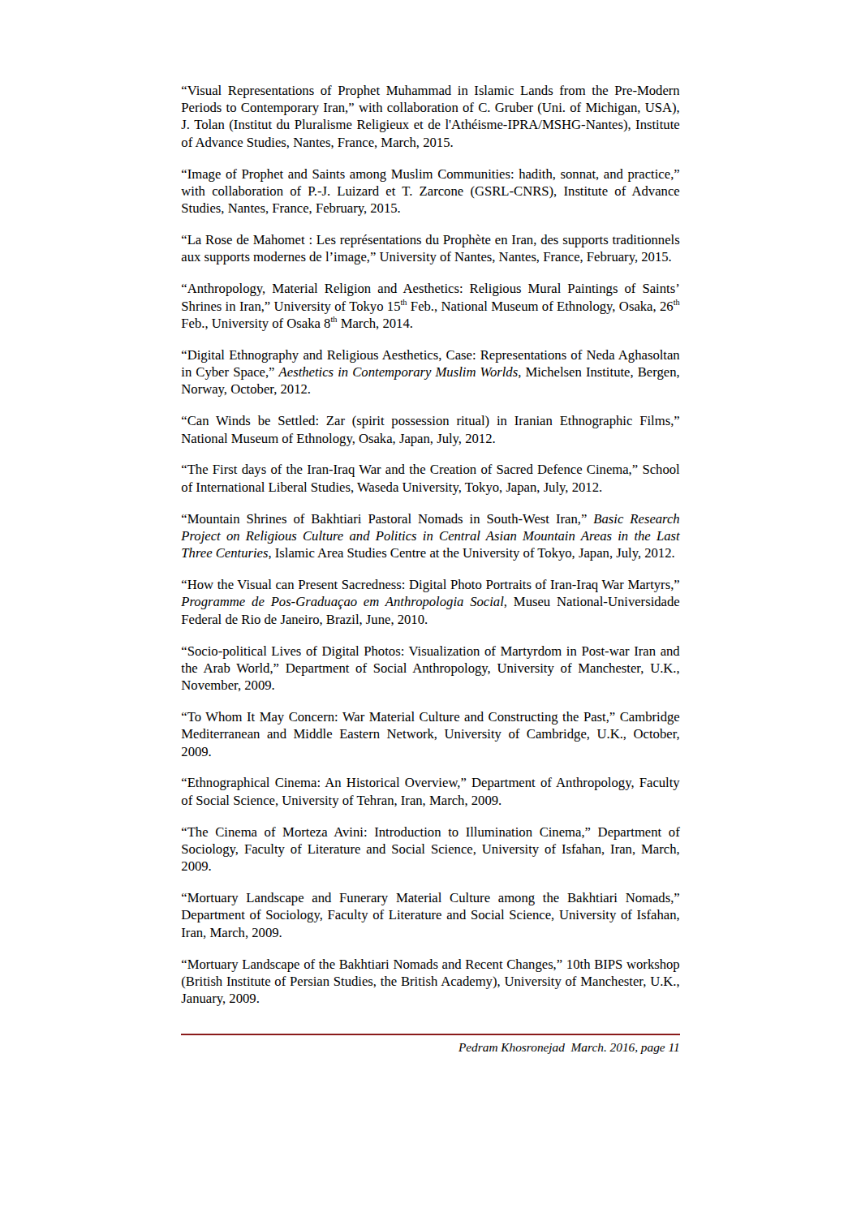“Visual Representations of Prophet Muhammad in Islamic Lands from the Pre-Modern Periods to Contemporary Iran,” with collaboration of C. Gruber (Uni. of Michigan, USA), J. Tolan (Institut du Pluralisme Religieux et de l'Athéisme-IPRA/MSHG-Nantes), Institute of Advance Studies, Nantes, France, March, 2015.
“Image of Prophet and Saints among Muslim Communities: hadith, sonnat, and practice,” with collaboration of P.-J. Luizard et T. Zarcone (GSRL-CNRS), Institute of Advance Studies, Nantes, France, February, 2015.
“La Rose de Mahomet : Les représentations du Prophète en Iran, des supports traditionnels aux supports modernes de l’image,” University of Nantes, Nantes, France, February, 2015.
“Anthropology, Material Religion and Aesthetics: Religious Mural Paintings of Saints’ Shrines in Iran,” University of Tokyo 15th Feb., National Museum of Ethnology, Osaka, 26th Feb., University of Osaka 8th March, 2014.
“Digital Ethnography and Religious Aesthetics, Case: Representations of Neda Aghasoltan in Cyber Space,” Aesthetics in Contemporary Muslim Worlds, Michelsen Institute, Bergen, Norway, October, 2012.
“Can Winds be Settled: Zar (spirit possession ritual) in Iranian Ethnographic Films,” National Museum of Ethnology, Osaka, Japan, July, 2012.
“The First days of the Iran-Iraq War and the Creation of Sacred Defence Cinema,” School of International Liberal Studies, Waseda University, Tokyo, Japan, July, 2012.
“Mountain Shrines of Bakhtiari Pastoral Nomads in South-West Iran,” Basic Research Project on Religious Culture and Politics in Central Asian Mountain Areas in the Last Three Centuries, Islamic Area Studies Centre at the University of Tokyo, Japan, July, 2012.
“How the Visual can Present Sacredness: Digital Photo Portraits of Iran-Iraq War Martyrs,” Programme de Pos-Graduaçao em Anthropologia Social, Museu National-Universidade Federal de Rio de Janeiro, Brazil, June, 2010.
“Socio-political Lives of Digital Photos: Visualization of Martyrdom in Post-war Iran and the Arab World,” Department of Social Anthropology, University of Manchester, U.K., November, 2009.
“To Whom It May Concern: War Material Culture and Constructing the Past,” Cambridge Mediterranean and Middle Eastern Network, University of Cambridge, U.K., October, 2009.
“Ethnographical Cinema: An Historical Overview,” Department of Anthropology, Faculty of Social Science, University of Tehran, Iran, March, 2009.
“The Cinema of Morteza Avini: Introduction to Illumination Cinema,” Department of Sociology, Faculty of Literature and Social Science, University of Isfahan, Iran, March, 2009.
“Mortuary Landscape and Funerary Material Culture among the Bakhtiari Nomads,” Department of Sociology, Faculty of Literature and Social Science, University of Isfahan, Iran, March, 2009.
“Mortuary Landscape of the Bakhtiari Nomads and Recent Changes,” 10th BIPS workshop (British Institute of Persian Studies, the British Academy), University of Manchester, U.K., January, 2009.
Pedram Khosronejad March. 2016, page 11